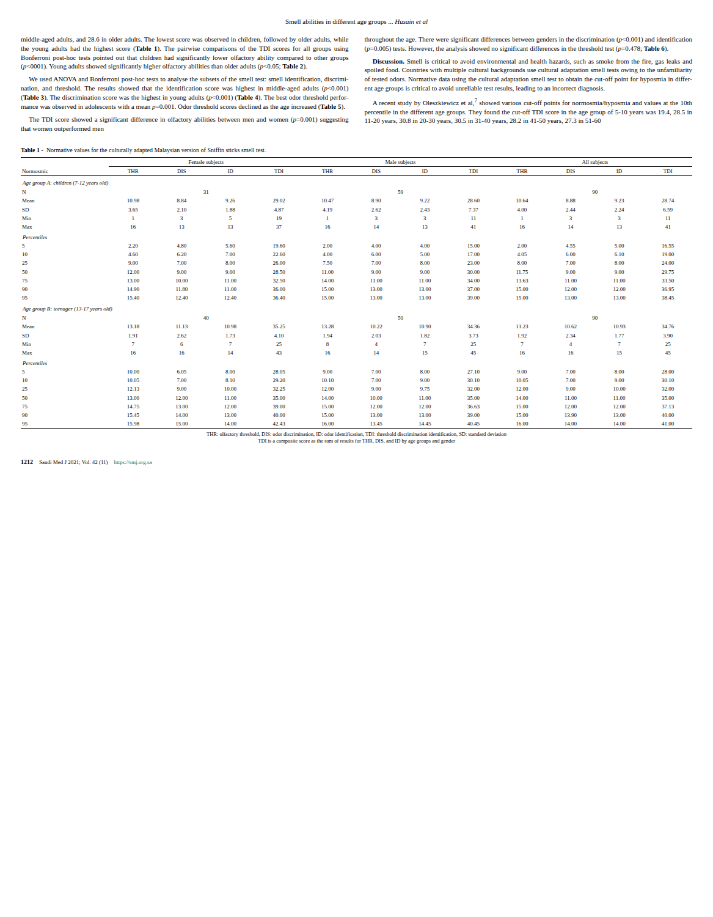Smell abilities in different age groups ... Husain et al
middle-aged adults, and 28.6 in older adults. The lowest score was observed in children, followed by older adults, while the young adults had the highest score (Table 1). The pairwise comparisons of the TDI scores for all groups using Bonferroni post-hoc tests pointed out that children had significantly lower olfactory ability compared to other groups (p<0001). Young adults showed significantly higher olfactory abilities than older adults (p<0.05; Table 2).
We used ANOVA and Bonferroni post-hoc tests to analyse the subsets of the smell test: smell identification, discrimination, and threshold. The results showed that the identification score was highest in middle-aged adults (p<0.001) (Table 3). The discrimination score was the highest in young adults (p<0.001) (Table 4). The best odor threshold performance was observed in adolescents with a mean p=0.001. Odor threshold scores declined as the age increased (Table 5).
The TDI score showed a significant difference in olfactory abilities between men and women (p=0.001) suggesting that women outperformed men
throughout the age. There were significant differences between genders in the discrimination (p<0.001) and identification (p=0.005) tests. However, the analysis showed no significant differences in the threshold test (p=0.478; Table 6).
Discussion. Smell is critical to avoid environmental and health hazards, such as smoke from the fire, gas leaks and spoiled food. Countries with multiple cultural backgrounds use cultural adaptation smell tests owing to the unfamiliarity of tested odors. Normative data using the cultural adaptation smell test to obtain the cut-off point for hyposmia in different age groups is critical to avoid unreliable test results, leading to an incorrect diagnosis.
A recent study by Oleszkiewicz et al,7 showed various cut-off points for normosmia/hyposmia and values at the 10th percentile in the different age groups. They found the cut-off TDI score in the age group of 5-10 years was 19.4, 28.5 in 11-20 years, 30.8 in 20-30 years, 30.5 in 31-40 years, 28.2 in 41-50 years, 27.3 in 51-60
Table 1 - Normative values for the culturally adapted Malaysian version of Sniffin sticks smell test.
| Normosmic | Female subjects | Male subjects | All subjects |
| --- | --- | --- | --- |
| THR | DIS | ID | TDI | THR | DIS | ID | TDI | THR | DIS | ID | TDI |
| Age group A: children (7-12 years old) |
| N | 31 | 59 | 90 |
| Mean | 10.98 | 8.84 | 9.26 | 29.02 | 10.47 | 8.90 | 9.22 | 28.60 | 10.64 | 8.88 | 9.23 | 28.74 |
| SD | 3.65 | 2.10 | 1.88 | 4.87 | 4.19 | 2.62 | 2.43 | 7.37 | 4.00 | 2.44 | 2.24 | 6.59 |
| Min | 1 | 3 | 5 | 19 | 1 | 3 | 3 | 11 | 1 | 3 | 3 | 11 |
| Max | 16 | 13 | 13 | 37 | 16 | 14 | 13 | 41 | 16 | 14 | 13 | 41 |
| Percentiles |
| 5 | 2.20 | 4.80 | 5.60 | 19.60 | 2.00 | 4.00 | 4.00 | 15.00 | 2.00 | 4.55 | 5.00 | 16.55 |
| 10 | 4.60 | 6.20 | 7.00 | 22.60 | 4.00 | 6.00 | 5.00 | 17.00 | 4.05 | 6.00 | 6.10 | 19.00 |
| 25 | 9.00 | 7.00 | 8.00 | 26.00 | 7.50 | 7.00 | 8.00 | 23.00 | 8.00 | 7.00 | 8.00 | 24.00 |
| 50 | 12.00 | 9.00 | 9.00 | 28.50 | 11.00 | 9.00 | 9.00 | 30.00 | 11.75 | 9.00 | 9.00 | 29.75 |
| 75 | 13.00 | 10.00 | 11.00 | 32.50 | 14.00 | 11.00 | 11.00 | 34.00 | 13.63 | 11.00 | 11.00 | 33.50 |
| 90 | 14.90 | 11.80 | 11.00 | 36.00 | 15.00 | 13.00 | 13.00 | 37.00 | 15.00 | 12.00 | 12.00 | 36.95 |
| 95 | 15.40 | 12.40 | 12.40 | 36.40 | 15.00 | 13.00 | 13.00 | 39.00 | 15.00 | 13.00 | 13.00 | 38.45 |
| Age group B: teenager (13-17 years old) |
| N | 40 | 50 | 90 |
| Mean | 13.18 | 11.13 | 10.98 | 35.25 | 13.28 | 10.22 | 10.90 | 34.36 | 13.23 | 10.62 | 10.93 | 34.76 |
| SD | 1.91 | 2.62 | 1.73 | 4.10 | 1.94 | 2.03 | 1.82 | 3.73 | 1.92 | 2.34 | 1.77 | 3.90 |
| Min | 7 | 6 | 7 | 25 | 8 | 4 | 7 | 25 | 7 | 4 | 7 | 25 |
| Max | 16 | 16 | 14 | 43 | 16 | 14 | 15 | 45 | 16 | 16 | 15 | 45 |
| Percentiles |
| 5 | 10.00 | 6.05 | 8.00 | 28.05 | 9.00 | 7.00 | 8.00 | 27.10 | 9.00 | 7.00 | 8.00 | 28.00 |
| 10 | 10.05 | 7.00 | 8.10 | 29.20 | 10.10 | 7.00 | 9.00 | 30.10 | 10.05 | 7.00 | 9.00 | 30.10 |
| 25 | 12.13 | 9.00 | 10.00 | 32.25 | 12.00 | 9.00 | 9.75 | 32.00 | 12.00 | 9.00 | 10.00 | 32.00 |
| 50 | 13.00 | 12.00 | 11.00 | 35.00 | 14.00 | 10.00 | 11.00 | 35.00 | 14.00 | 11.00 | 11.00 | 35.00 |
| 75 | 14.75 | 13.00 | 12.00 | 39.00 | 15.00 | 12.00 | 12.00 | 36.63 | 15.00 | 12.00 | 12.00 | 37.13 |
| 90 | 15.45 | 14.00 | 13.00 | 40.00 | 15.00 | 13.00 | 13.00 | 39.00 | 15.00 | 13.90 | 13.00 | 40.00 |
| 95 | 15.98 | 15.00 | 14.00 | 42.43 | 16.00 | 13.45 | 14.45 | 40.45 | 16.00 | 14.00 | 14.00 | 41.00 |
THR: olfactory threshold, DIS: odor discrimination, ID: odor identification, TDI: threshold discrimination identification, SD: standard deviation
TDI is a composite score as the sum of results for THR, DIS, and ID by age groups and gender
1212 Saudi Med J 2021; Vol. 42 (11) https://smj.org.sa